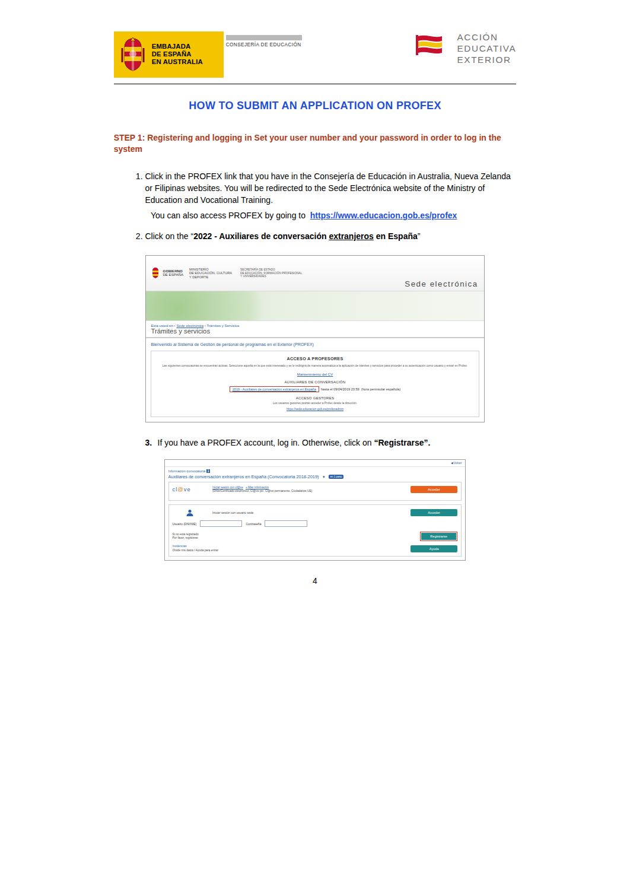EMBAJADA
DE ESPAÑA
EN AUSTRALIA
CONSEJERÍA DE EDUCACIÓN
ACCIÓN
EDUCATIVA
EXTERIOR
HOW TO SUBMIT AN APPLICATION ON PROFEX
STEP 1: Registering and logging in Set your user number and your password in order to log in the system
Click in the PROFEX link that you have in the Consejería de Educación in Australia, Nueva Zelanda or Filipinas websites. You will be redirected to the Sede Electrónica website of the Ministry of Education and Vocational Training.
You can also access PROFEX by going to https://www.educacion.gob.es/profex
Click on the “2022 - Auxiliares de conversación extranjeros en España”
GOBIERNO
DE ESPAÑA
MINISTERIO
DE EDUCACIÓN, CULTURA
Y DEPORTE
SECRETARÍA DE ESTADO
DE EDUCACIÓN, FORMACIÓN PROFESIONAL
Y UNIVERSIDADES
Sede electrónica
Está usted en • Sede electrónica • Trámites y Servicios
Trámites y servicios
Bienvenido al Sistema de Gestión de personal de programas en el Exterior (PROFEX)
ACCESO A PROFESORES
Las siguientes convocatorias se encuentran activas. Seleccione aquella en la que está interesado y se le redirigirá de manera automática a la aplicación de trámites y servicios para proceder a su autenticación como usuario y entrar en Profex.
Mantenimiento del CV
AUXILIARES DE CONVERSACIÓN
2019 - Auxiliares de conversación extranjeros en España hasta el 09/04/2019 23:59 (hora peninsular española)
ACCESO GESTORES
Los usuarios gestores podrán acceder a Profex desde la dirección:
https://sede.educacion.gob.es/profexadmin
3.
If you have a PROFEX account, log in. Otherwise, click on “Registrarse”.
◀ Volver
Información convocatoria ℹ
Auxiliares de conversación extranjeros en España (Convocatoria 2018-2019) ▾ en 1 paso
cl@ve
Iniciar sesión con cl@ve + Más información
(DNIe/Certificado electrónico, Cl@ve pin, Cl@ve permanente, Ciudadanos UE)
Acceder
Iniciar sesión con usuario sede
Acceder
Usuario (DNI/NIE) Contraseña
Si no está registrado
Por favor, regístrese
Registrarse
Incidencias
Olvidé mis datos / Ayuda para entrar
Ayuda
4